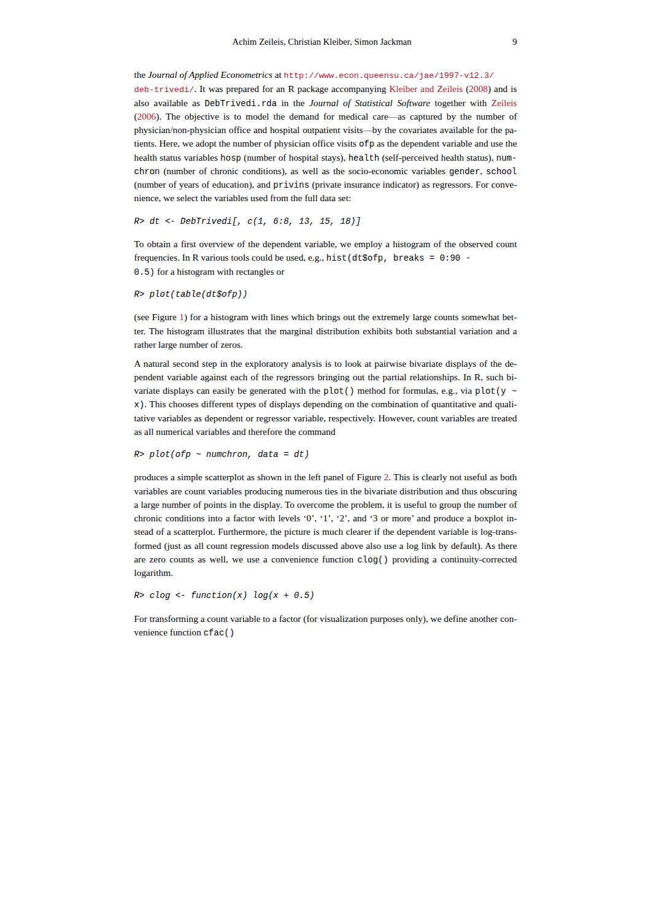Achim Zeileis, Christian Kleiber, Simon Jackman
9
the Journal of Applied Econometrics at http://www.econ.queensu.ca/jae/1997-v12.3/
deb-trivedi/. It was prepared for an R package accompanying Kleiber and Zeileis (2008) and is also available as DebTrivedi.rda in the Journal of Statistical Software together with Zeileis (2006). The objective is to model the demand for medical care—as captured by the number of physician/non-physician office and hospital outpatient visits—by the covariates available for the patients. Here, we adopt the number of physician office visits ofp as the dependent variable and use the health status variables hosp (number of hospital stays), health (self-perceived health status), numchron (number of chronic conditions), as well as the socio-economic variables gender, school (number of years of education), and privins (private insurance indicator) as regressors. For convenience, we select the variables used from the full data set:
R> dt <- DebTrivedi[, c(1, 6:8, 13, 15, 18)]
To obtain a first overview of the dependent variable, we employ a histogram of the observed count frequencies. In R various tools could be used, e.g., hist(dt$ofp, breaks = 0:90 -
0.5) for a histogram with rectangles or
R> plot(table(dt$ofp))
(see Figure 1) for a histogram with lines which brings out the extremely large counts somewhat better. The histogram illustrates that the marginal distribution exhibits both substantial variation and a rather large number of zeros.
A natural second step in the exploratory analysis is to look at pairwise bivariate displays of the dependent variable against each of the regressors bringing out the partial relationships. In R, such bivariate displays can easily be generated with the plot() method for formulas, e.g., via plot(y ~ x). This chooses different types of displays depending on the combination of quantitative and qualitative variables as dependent or regressor variable, respectively. However, count variables are treated as all numerical variables and therefore the command
R> plot(ofp ~ numchron, data = dt)
produces a simple scatterplot as shown in the left panel of Figure 2. This is clearly not useful as both variables are count variables producing numerous ties in the bivariate distribution and thus obscuring a large number of points in the display. To overcome the problem, it is useful to group the number of chronic conditions into a factor with levels ‘0’, ‘1’, ‘2’, and ‘3 or more’ and produce a boxplot instead of a scatterplot. Furthermore, the picture is much clearer if the dependent variable is log-transformed (just as all count regression models discussed above also use a log link by default). As there are zero counts as well, we use a convenience function clog() providing a continuity-corrected logarithm.
R> clog <- function(x) log(x + 0.5)
For transforming a count variable to a factor (for visualization purposes only), we define another convenience function cfac()